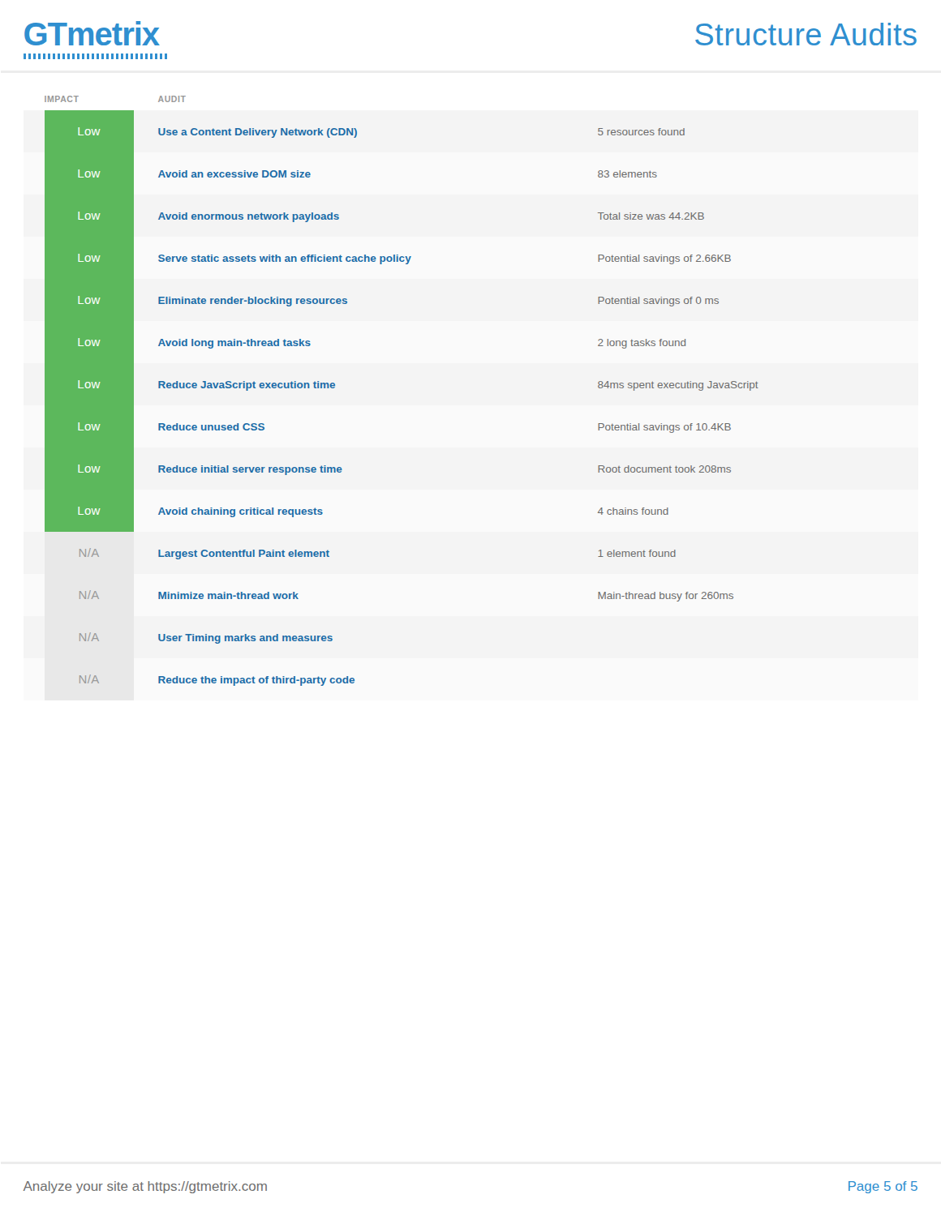GT metrix
Structure Audits
| Impact | Audit | |
| --- | --- | --- |
| Low | Use a Content Delivery Network (CDN) | 5 resources found |
| Low | Avoid an excessive DOM size | 83 elements |
| Low | Avoid enormous network payloads | Total size was 44.2KB |
| Low | Serve static assets with an efficient cache policy | Potential savings of 2.66KB |
| Low | Eliminate render-blocking resources | Potential savings of 0 ms |
| Low | Avoid long main-thread tasks | 2 long tasks found |
| Low | Reduce JavaScript execution time | 84ms spent executing JavaScript |
| Low | Reduce unused CSS | Potential savings of 10.4KB |
| Low | Reduce initial server response time | Root document took 208ms |
| Low | Avoid chaining critical requests | 4 chains found |
| N/A | Largest Contentful Paint element | 1 element found |
| N/A | Minimize main-thread work | Main-thread busy for 260ms |
| N/A | User Timing marks and measures | |
| N/A | Reduce the impact of third-party code | |
Analyze your site at https://gtmetrix.com
Page 5 of 5